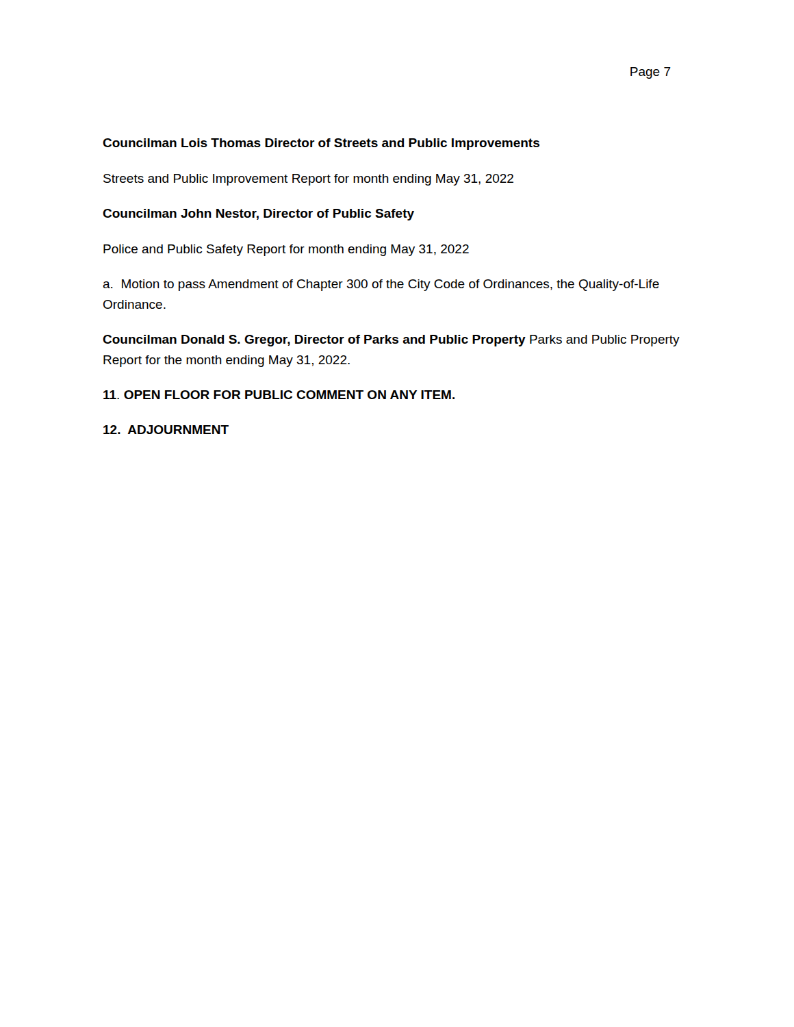Page 7
Councilman Lois Thomas Director of Streets and Public Improvements
Streets and Public Improvement Report for month ending May 31, 2022
Councilman John Nestor, Director of Public Safety
Police and Public Safety Report for month ending May 31, 2022
a. Motion to pass Amendment of Chapter 300 of the City Code of Ordinances, the Quality-of-Life Ordinance.
Councilman Donald S. Gregor, Director of Parks and Public Property Parks and Public Property Report for the month ending May 31, 2022.
11. OPEN FLOOR FOR PUBLIC COMMENT ON ANY ITEM.
12. ADJOURNMENT